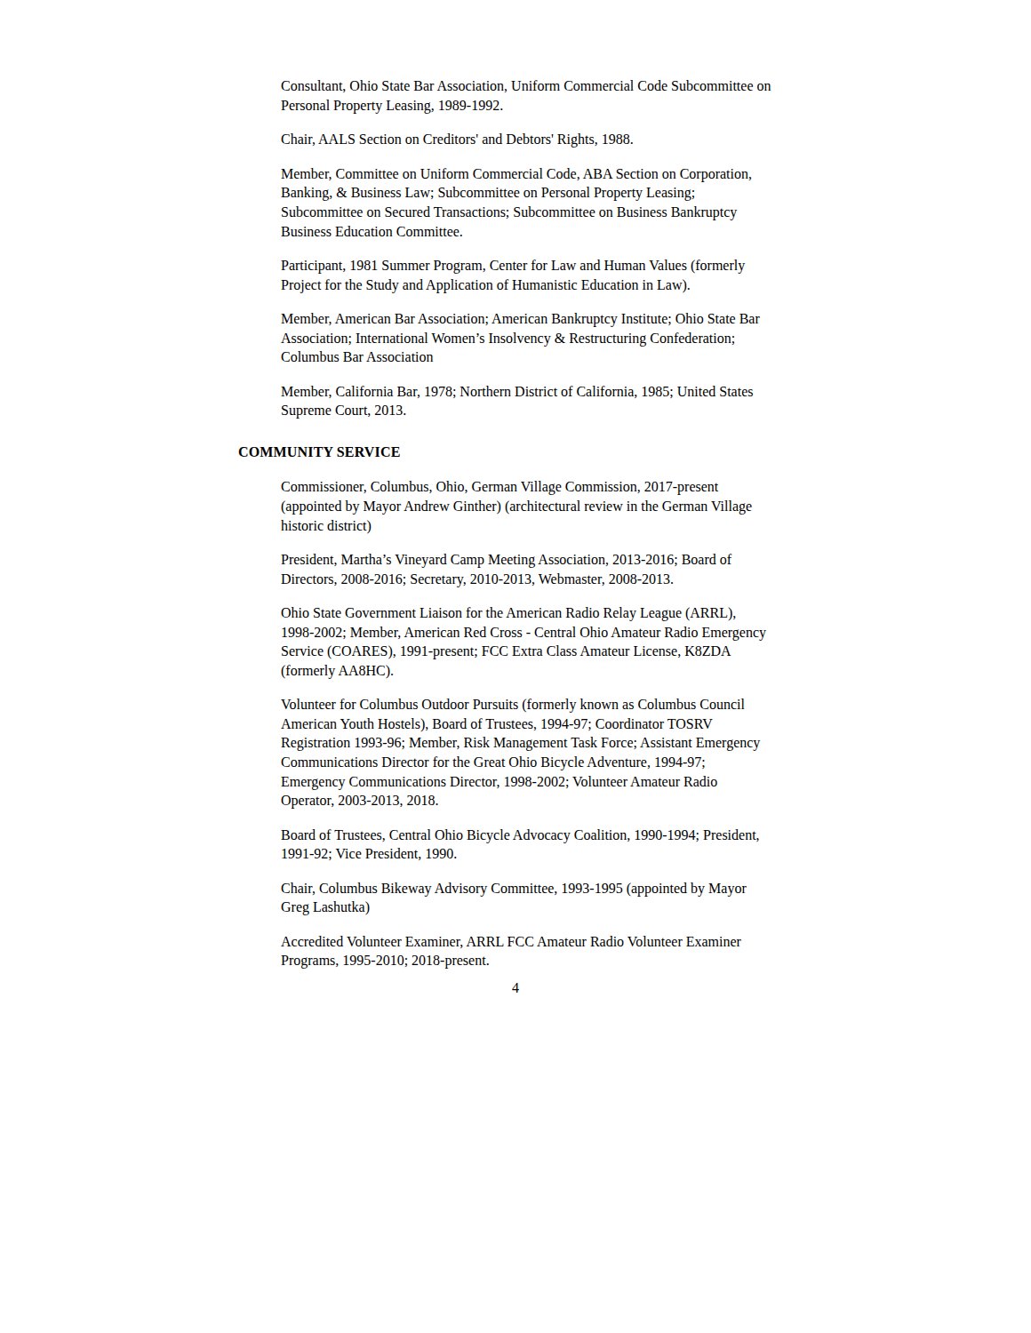Consultant, Ohio State Bar Association, Uniform Commercial Code Subcommittee on Personal Property Leasing, 1989-1992.
Chair, AALS Section on Creditors' and Debtors' Rights, 1988.
Member, Committee on Uniform Commercial Code, ABA Section on Corporation, Banking, & Business Law; Subcommittee on Personal Property Leasing; Subcommittee on Secured Transactions; Subcommittee on Business Bankruptcy Business Education Committee.
Participant, 1981 Summer Program, Center for Law and Human Values (formerly Project for the Study and Application of Humanistic Education in Law).
Member, American Bar Association; American Bankruptcy Institute; Ohio State Bar Association; International Women’s Insolvency & Restructuring Confederation; Columbus Bar Association
Member, California Bar, 1978; Northern District of California, 1985; United States Supreme Court, 2013.
COMMUNITY SERVICE
Commissioner, Columbus, Ohio, German Village Commission, 2017-present (appointed by Mayor Andrew Ginther) (architectural review in the German Village historic district)
President, Martha’s Vineyard Camp Meeting Association, 2013-2016; Board of Directors, 2008-2016; Secretary, 2010-2013, Webmaster, 2008-2013.
Ohio State Government Liaison for the American Radio Relay League (ARRL), 1998-2002; Member, American Red Cross - Central Ohio Amateur Radio Emergency Service (COARES), 1991-present; FCC Extra Class Amateur License, K8ZDA (formerly AA8HC).
Volunteer for Columbus Outdoor Pursuits (formerly known as Columbus Council American Youth Hostels), Board of Trustees, 1994-97; Coordinator TOSRV Registration 1993-96; Member, Risk Management Task Force; Assistant Emergency Communications Director for the Great Ohio Bicycle Adventure, 1994-97; Emergency Communications Director, 1998-2002; Volunteer Amateur Radio Operator, 2003-2013, 2018.
Board of Trustees, Central Ohio Bicycle Advocacy Coalition, 1990-1994; President, 1991-92; Vice President, 1990.
Chair, Columbus Bikeway Advisory Committee, 1993-1995 (appointed by Mayor Greg Lashutka)
Accredited Volunteer Examiner, ARRL FCC Amateur Radio Volunteer Examiner Programs, 1995-2010; 2018-present.
4